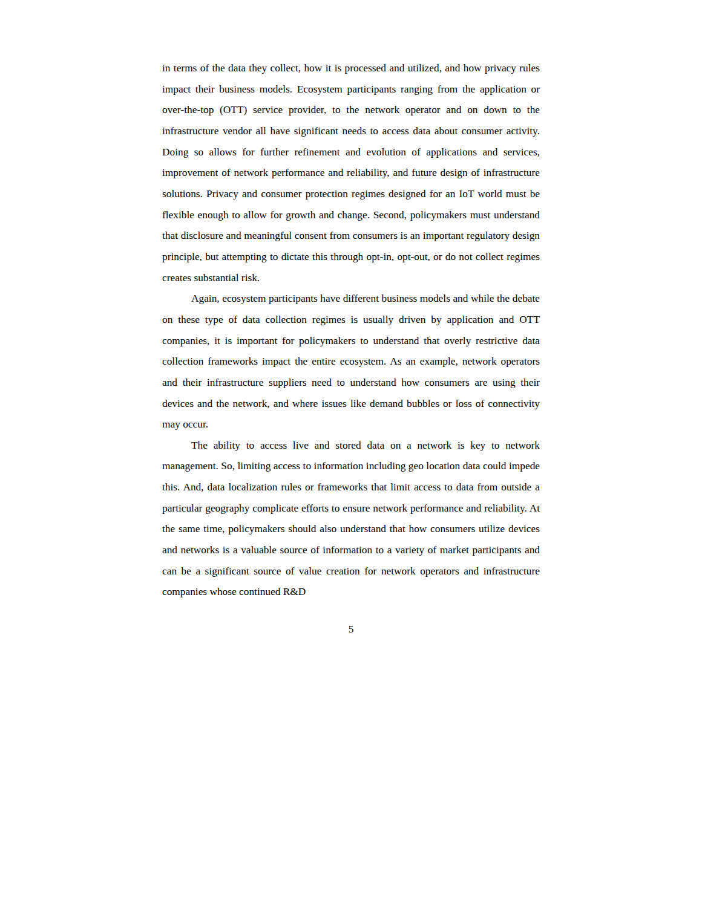in terms of the data they collect, how it is processed and utilized, and how privacy rules impact their business models. Ecosystem participants ranging from the application or over-the-top (OTT) service provider, to the network operator and on down to the infrastructure vendor all have significant needs to access data about consumer activity. Doing so allows for further refinement and evolution of applications and services, improvement of network performance and reliability, and future design of infrastructure solutions. Privacy and consumer protection regimes designed for an IoT world must be flexible enough to allow for growth and change. Second, policymakers must understand that disclosure and meaningful consent from consumers is an important regulatory design principle, but attempting to dictate this through opt-in, opt-out, or do not collect regimes creates substantial risk.
Again, ecosystem participants have different business models and while the debate on these type of data collection regimes is usually driven by application and OTT companies, it is important for policymakers to understand that overly restrictive data collection frameworks impact the entire ecosystem. As an example, network operators and their infrastructure suppliers need to understand how consumers are using their devices and the network, and where issues like demand bubbles or loss of connectivity may occur.
The ability to access live and stored data on a network is key to network management. So, limiting access to information including geo location data could impede this. And, data localization rules or frameworks that limit access to data from outside a particular geography complicate efforts to ensure network performance and reliability. At the same time, policymakers should also understand that how consumers utilize devices and networks is a valuable source of information to a variety of market participants and can be a significant source of value creation for network operators and infrastructure companies whose continued R&D
5